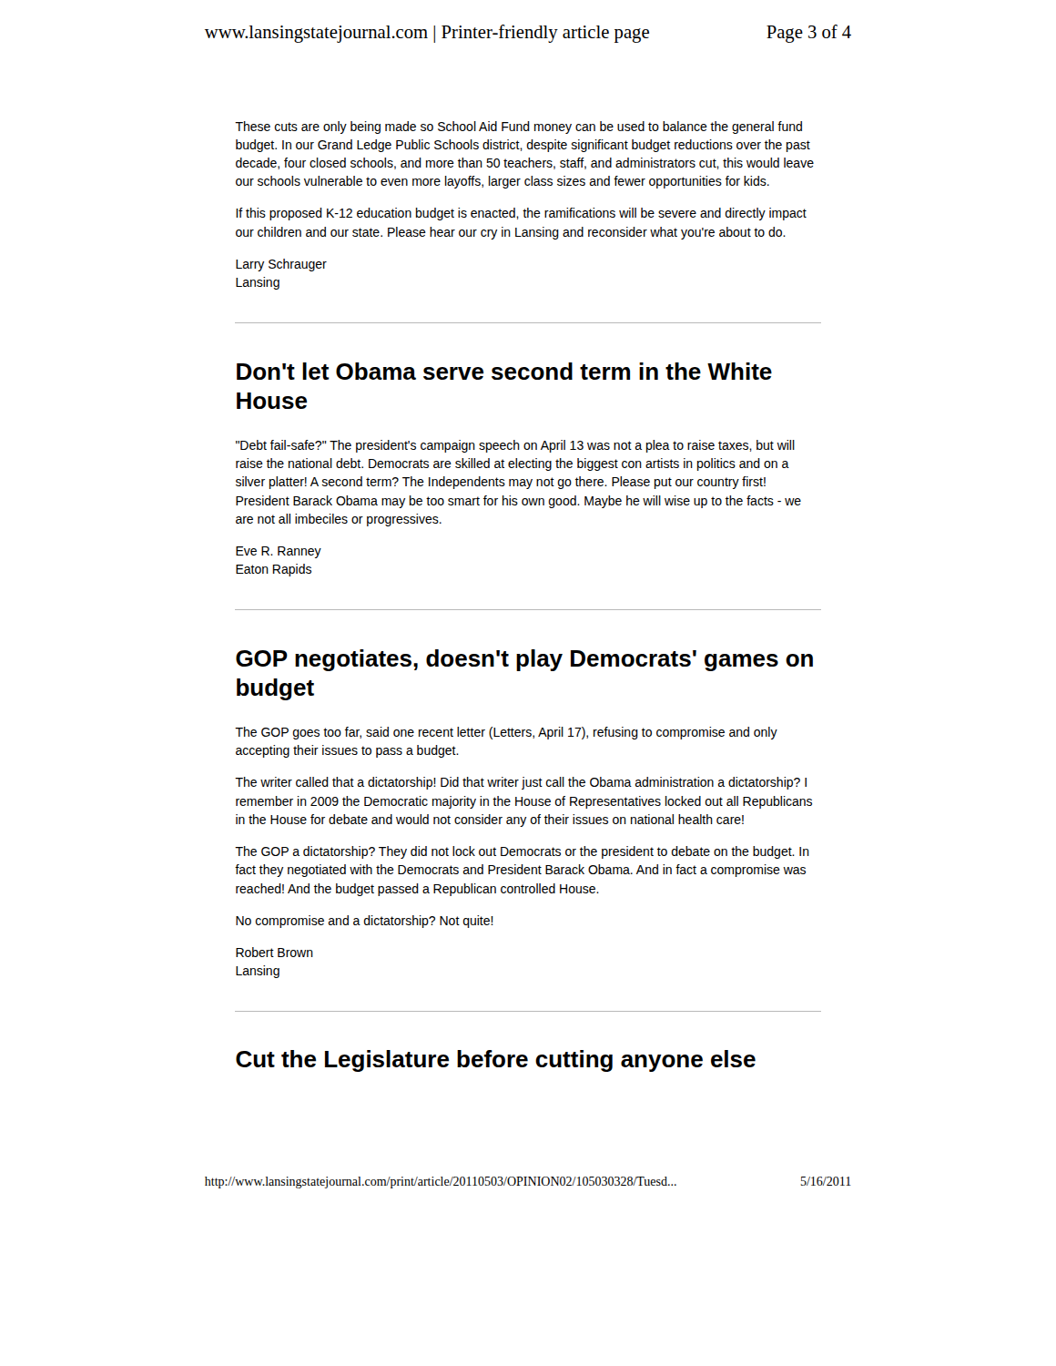www.lansingstatejournal.com | Printer-friendly article page
Page 3 of 4
These cuts are only being made so School Aid Fund money can be used to balance the general fund budget. In our Grand Ledge Public Schools district, despite significant budget reductions over the past decade, four closed schools, and more than 50 teachers, staff, and administrators cut, this would leave our schools vulnerable to even more layoffs, larger class sizes and fewer opportunities for kids.
If this proposed K-12 education budget is enacted, the ramifications will be severe and directly impact our children and our state. Please hear our cry in Lansing and reconsider what you're about to do.
Larry Schrauger Lansing
Don't let Obama serve second term in the White House
"Debt fail-safe?" The president's campaign speech on April 13 was not a plea to raise taxes, but will raise the national debt. Democrats are skilled at electing the biggest con artists in politics and on a silver platter! A second term? The Independents may not go there. Please put our country first! President Barack Obama may be too smart for his own good. Maybe he will wise up to the facts - we are not all imbeciles or progressives.
Eve R. Ranney Eaton Rapids
GOP negotiates, doesn't play Democrats' games on budget
The GOP goes too far, said one recent letter (Letters, April 17), refusing to compromise and only accepting their issues to pass a budget.
The writer called that a dictatorship! Did that writer just call the Obama administration a dictatorship? I remember in 2009 the Democratic majority in the House of Representatives locked out all Republicans in the House for debate and would not consider any of their issues on national health care!
The GOP a dictatorship? They did not lock out Democrats or the president to debate on the budget. In fact they negotiated with the Democrats and President Barack Obama. And in fact a compromise was reached! And the budget passed a Republican controlled House.
No compromise and a dictatorship? Not quite!
Robert Brown Lansing
Cut the Legislature before cutting anyone else
http://www.lansingstatejournal.com/print/article/20110503/OPINION02/105030328/Tuesd...
5/16/2011